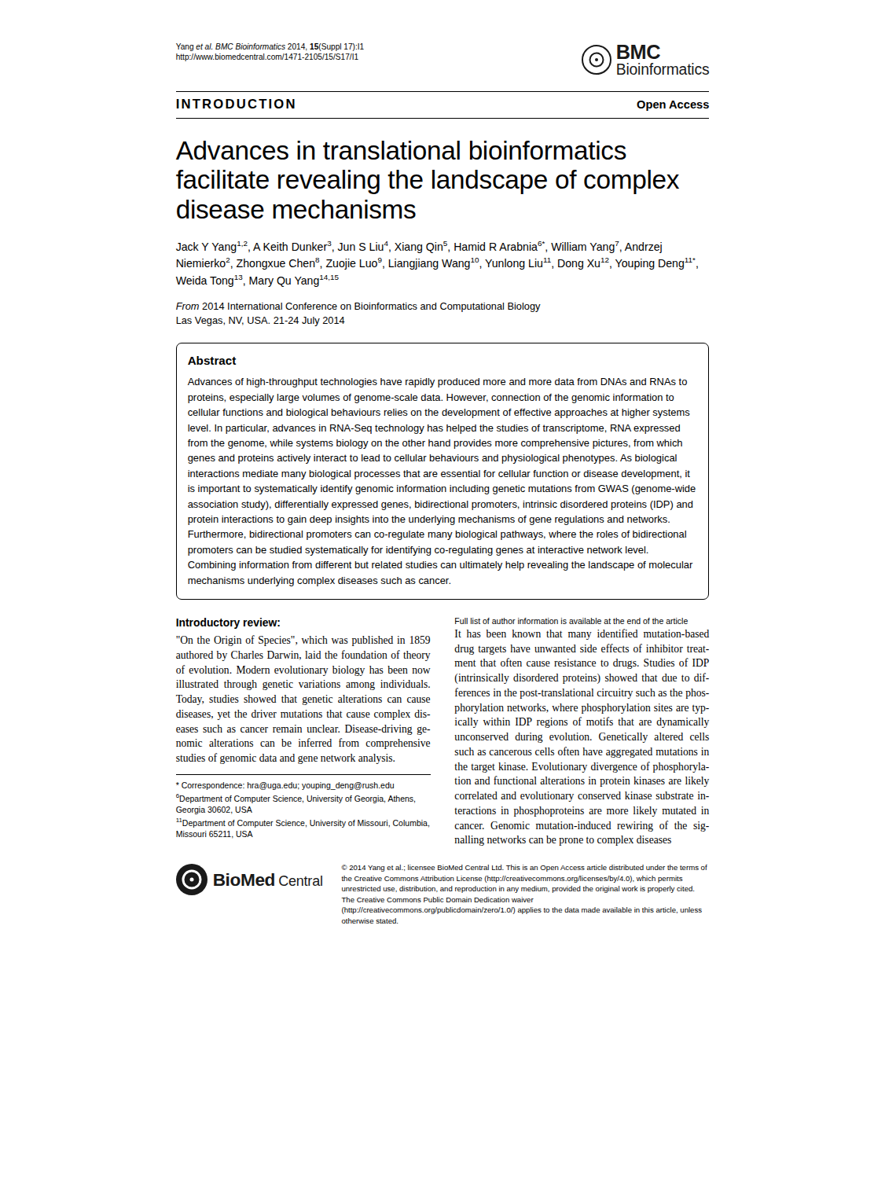Yang et al. BMC Bioinformatics 2014, 15(Suppl 17):I1 http://www.biomedcentral.com/1471-2105/15/S17/I1
BMC
Bioinformatics
INTRODUCTION
Open Access
Advances in translational bioinformatics facilitate revealing the landscape of complex disease mechanisms
Jack Y Yang1,2, A Keith Dunker3, Jun S Liu4, Xiang Qin5, Hamid R Arabnia6*, William Yang7, Andrzej Niemierko2, Zhongxue Chen8, Zuojie Luo9, Liangjiang Wang10, Yunlong Liu11, Dong Xu12, Youping Deng11*, Weida Tong13, Mary Qu Yang14,15
From 2014 International Conference on Bioinformatics and Computational Biology
Las Vegas, NV, USA. 21-24 July 2014
Abstract
Advances of high-throughput technologies have rapidly produced more and more data from DNAs and RNAs to proteins, especially large volumes of genome-scale data. However, connection of the genomic information to cellular functions and biological behaviours relies on the development of effective approaches at higher systems level. In particular, advances in RNA-Seq technology has helped the studies of transcriptome, RNA expressed from the genome, while systems biology on the other hand provides more comprehensive pictures, from which genes and proteins actively interact to lead to cellular behaviours and physiological phenotypes. As biological interactions mediate many biological processes that are essential for cellular function or disease development, it is important to systematically identify genomic information including genetic mutations from GWAS (genome-wide association study), differentially expressed genes, bidirectional promoters, intrinsic disordered proteins (IDP) and protein interactions to gain deep insights into the underlying mechanisms of gene regulations and networks. Furthermore, bidirectional promoters can co-regulate many biological pathways, where the roles of bidirectional promoters can be studied systematically for identifying co-regulating genes at interactive network level. Combining information from different but related studies can ultimately help revealing the landscape of molecular mechanisms underlying complex diseases such as cancer.
Introductory review:
"On the Origin of Species", which was published in 1859 authored by Charles Darwin, laid the foundation of theory of evolution. Modern evolutionary biology has been now illustrated through genetic variations among individuals. Today, studies showed that genetic alterations can cause diseases, yet the driver mutations that cause complex diseases such as cancer remain unclear. Disease-driving genomic alterations can be inferred from comprehensive studies of genomic data and gene network analysis.
* Correspondence: hra@uga.edu; youping_deng@rush.edu
6Department of Computer Science, University of Georgia, Athens, Georgia 30602, USA
11Department of Computer Science, University of Missouri, Columbia, Missouri 65211, USA
Full list of author information is available at the end of the article
It has been known that many identified mutation-based drug targets have unwanted side effects of inhibitor treatment that often cause resistance to drugs. Studies of IDP (intrinsically disordered proteins) showed that due to differences in the post-translational circuitry such as the phosphorylation networks, where phosphorylation sites are typically within IDP regions of motifs that are dynamically unconserved during evolution. Genetically altered cells such as cancerous cells often have aggregated mutations in the target kinase. Evolutionary divergence of phosphorylation and functional alterations in protein kinases are likely correlated and evolutionary conserved kinase substrate interactions in phosphoproteins are more likely mutated in cancer. Genomic mutation-induced rewiring of the signalling networks can be prone to complex diseases
Bio Med Central
© 2014 Yang et al.; licensee BioMed Central Ltd. This is an Open Access article distributed under the terms of the Creative Commons Attribution License (http://creativecommons.org/licenses/by/4.0), which permits unrestricted use, distribution, and reproduction in any medium, provided the original work is properly cited. The Creative Commons Public Domain Dedication waiver (http://creativecommons.org/publicdomain/zero/1.0/) applies to the data made available in this article, unless otherwise stated.